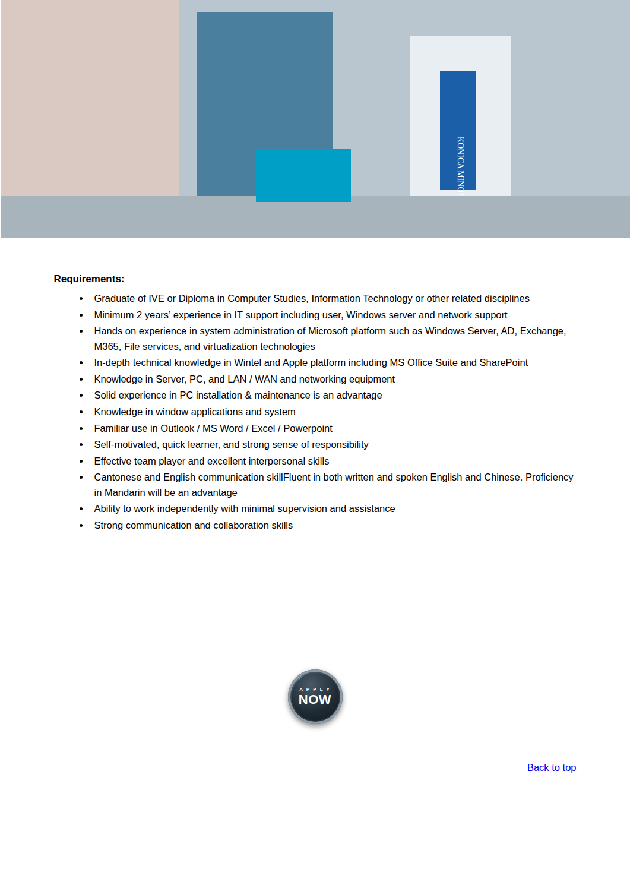Requirements:
Graduate of IVE or Diploma in Computer Studies, Information Technology or other related disciplines
Minimum 2 years’ experience in IT support including user, Windows server and network support
Hands on experience in system administration of Microsoft platform such as Windows Server, AD, Exchange, M365, File services, and virtualization technologies
In-depth technical knowledge in Wintel and Apple platform including MS Office Suite and SharePoint
Knowledge in Server, PC, and LAN / WAN and networking equipment
Solid experience in PC installation & maintenance is an advantage
Knowledge in window applications and system
Familiar use in Outlook / MS Word / Excel / Powerpoint
Self-motivated, quick learner, and strong sense of responsibility
Effective team player and excellent interpersonal skills
Cantonese and English communication skillFluent in both written and spoken English and Chinese. Proficiency in Mandarin will be an advantage
Ability to work independently with minimal supervision and assistance
Strong communication and collaboration skills
A P P L Y NOW
Back to top